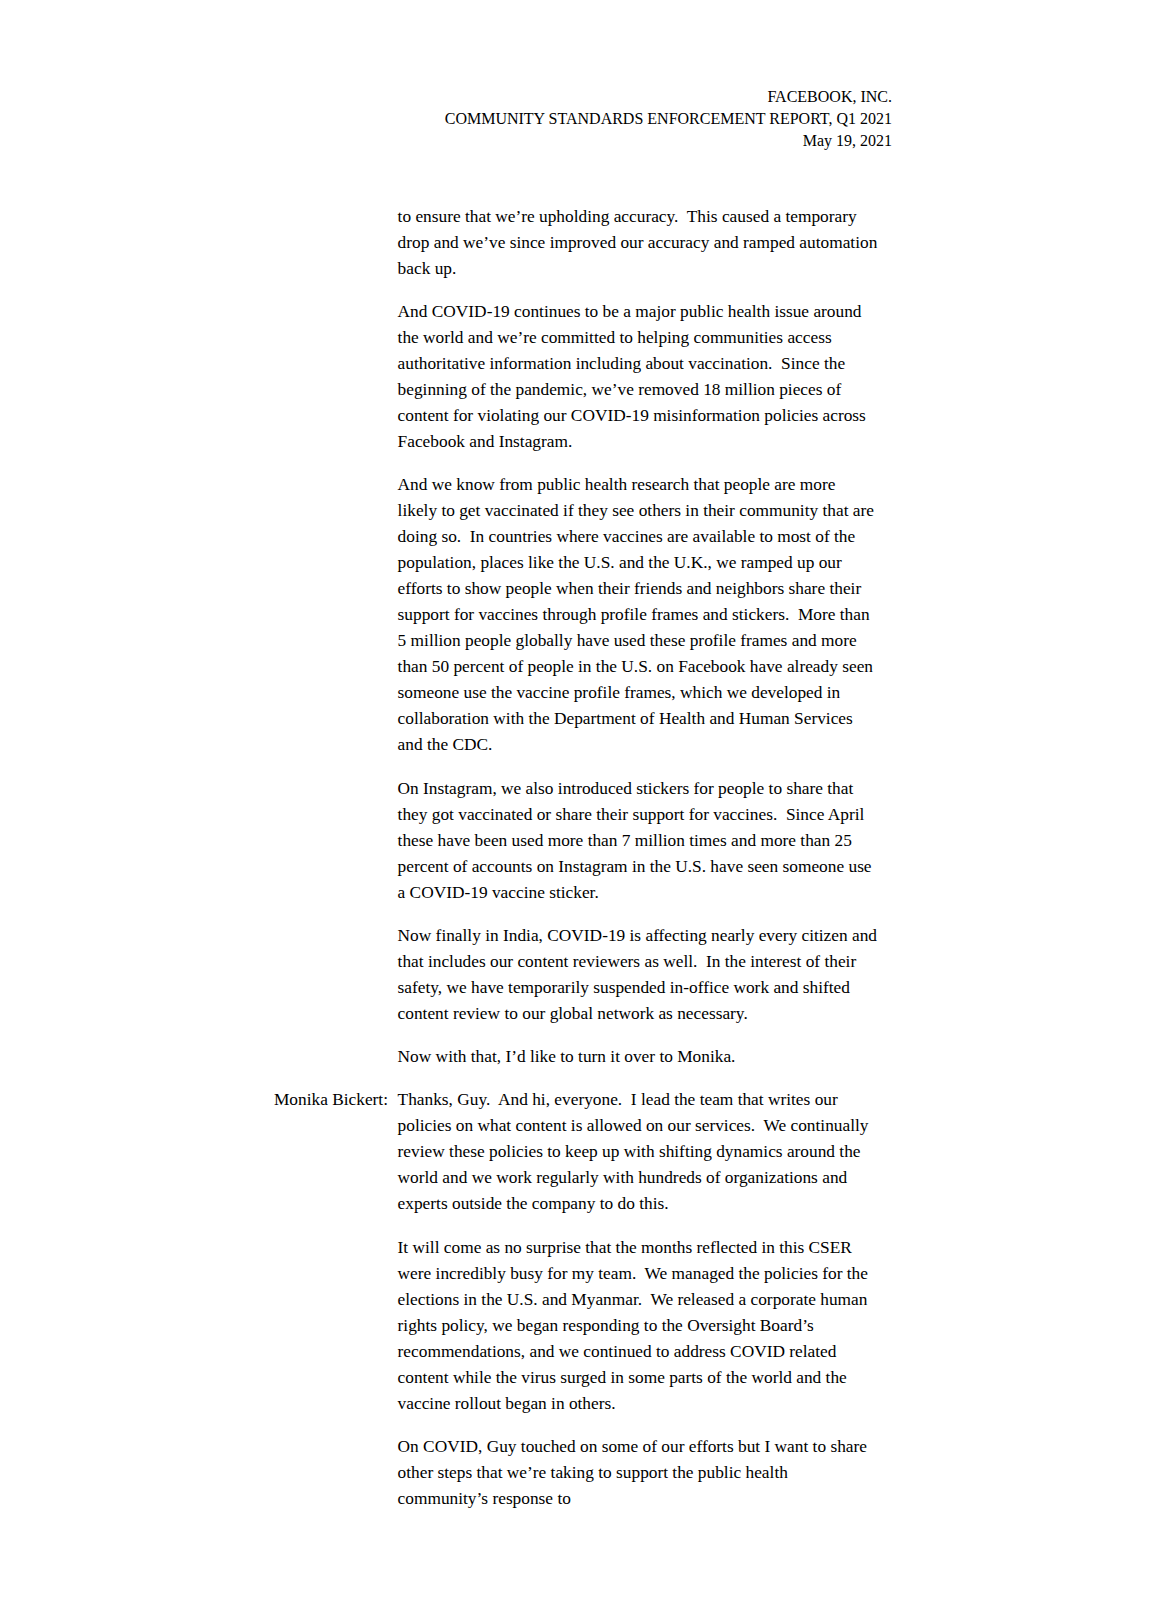FACEBOOK, INC. COMMUNITY STANDARDS ENFORCEMENT REPORT, Q1 2021 May 19, 2021
to ensure that we’re upholding accuracy. This caused a temporary drop and we’ve since improved our accuracy and ramped automation back up.
And COVID-19 continues to be a major public health issue around the world and we’re committed to helping communities access authoritative information including about vaccination. Since the beginning of the pandemic, we’ve removed 18 million pieces of content for violating our COVID-19 misinformation policies across Facebook and Instagram.
And we know from public health research that people are more likely to get vaccinated if they see others in their community that are doing so. In countries where vaccines are available to most of the population, places like the U.S. and the U.K., we ramped up our efforts to show people when their friends and neighbors share their support for vaccines through profile frames and stickers. More than 5 million people globally have used these profile frames and more than 50 percent of people in the U.S. on Facebook have already seen someone use the vaccine profile frames, which we developed in collaboration with the Department of Health and Human Services and the CDC.
On Instagram, we also introduced stickers for people to share that they got vaccinated or share their support for vaccines. Since April these have been used more than 7 million times and more than 25 percent of accounts on Instagram in the U.S. have seen someone use a COVID-19 vaccine sticker.
Now finally in India, COVID-19 is affecting nearly every citizen and that includes our content reviewers as well. In the interest of their safety, we have temporarily suspended in-office work and shifted content review to our global network as necessary.
Now with that, I’d like to turn it over to Monika.
Monika Bickert:
Thanks, Guy. And hi, everyone. I lead the team that writes our policies on what content is allowed on our services. We continually review these policies to keep up with shifting dynamics around the world and we work regularly with hundreds of organizations and experts outside the company to do this.
It will come as no surprise that the months reflected in this CSER were incredibly busy for my team. We managed the policies for the elections in the U.S. and Myanmar. We released a corporate human rights policy, we began responding to the Oversight Board’s recommendations, and we continued to address COVID related content while the virus surged in some parts of the world and the vaccine rollout began in others.
On COVID, Guy touched on some of our efforts but I want to share other steps that we’re taking to support the public health community’s response to